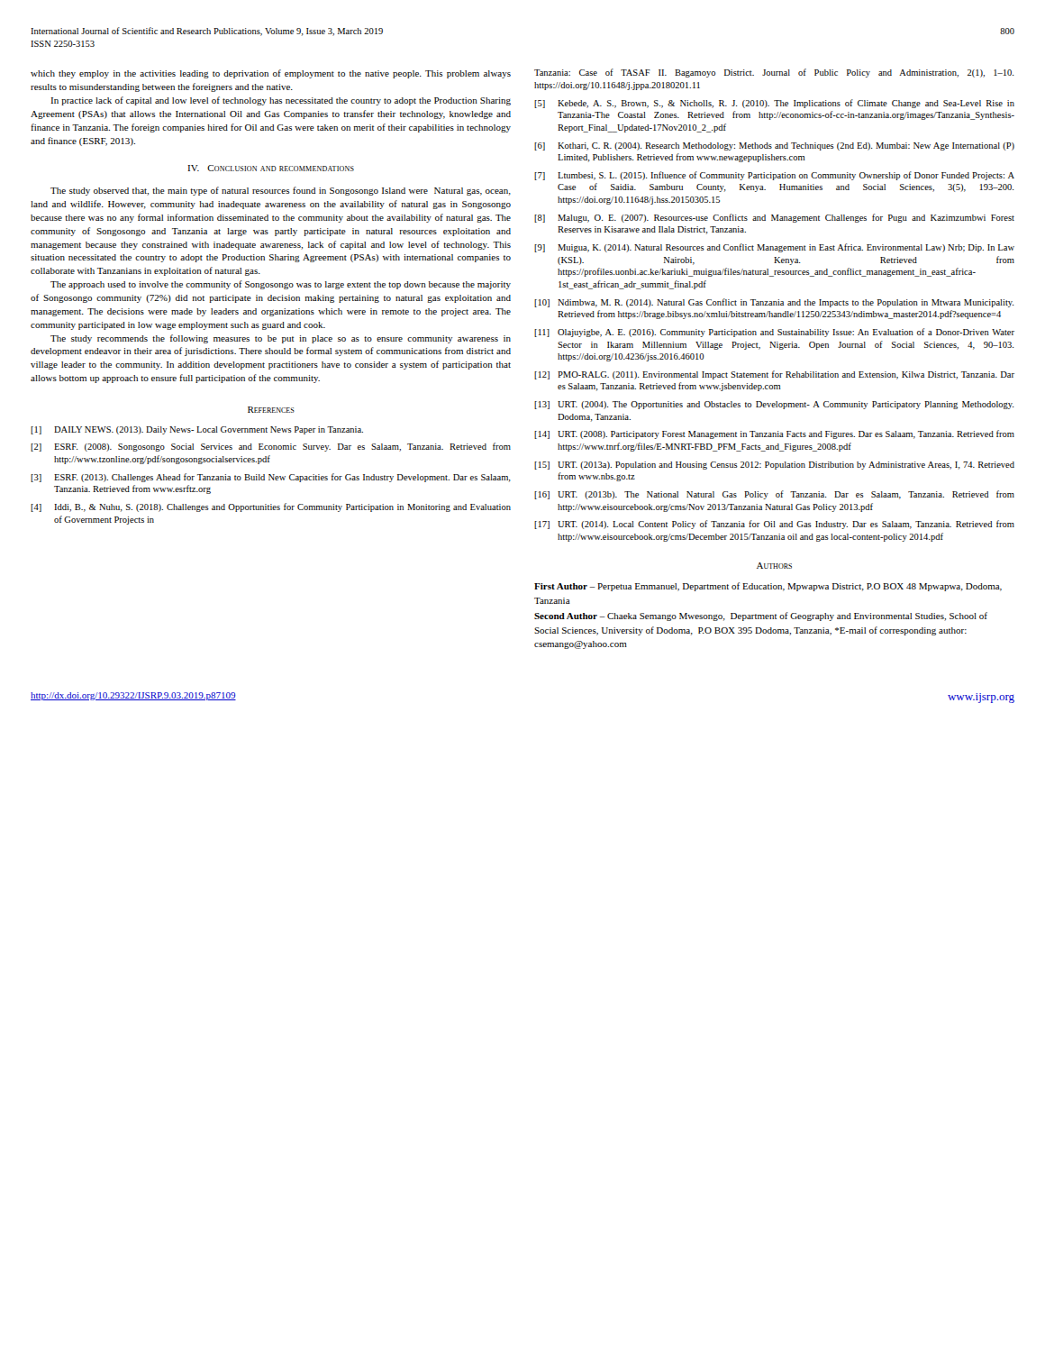International Journal of Scientific and Research Publications, Volume 9, Issue 3, March 2019
ISSN 2250-3153
800
which they employ in the activities leading to deprivation of employment to the native people. This problem always results to misunderstanding between the foreigners and the native.
In practice lack of capital and low level of technology has necessitated the country to adopt the Production Sharing Agreement (PSAs) that allows the International Oil and Gas Companies to transfer their technology, knowledge and finance in Tanzania. The foreign companies hired for Oil and Gas were taken on merit of their capabilities in technology and finance (ESRF, 2013).
IV. Conclusion and recommendations
The study observed that, the main type of natural resources found in Songosongo Island were Natural gas, ocean, land and wildlife. However, community had inadequate awareness on the availability of natural gas in Songosongo because there was no any formal information disseminated to the community about the availability of natural gas. The community of Songosongo and Tanzania at large was partly participate in natural resources exploitation and management because they constrained with inadequate awareness, lack of capital and low level of technology. This situation necessitated the country to adopt the Production Sharing Agreement (PSAs) with international companies to collaborate with Tanzanians in exploitation of natural gas.
The approach used to involve the community of Songosongo was to large extent the top down because the majority of Songosongo community (72%) did not participate in decision making pertaining to natural gas exploitation and management. The decisions were made by leaders and organizations which were in remote to the project area. The community participated in low wage employment such as guard and cook.
The study recommends the following measures to be put in place so as to ensure community awareness in development endeavor in their area of jurisdictions. There should be formal system of communications from district and village leader to the community. In addition development practitioners have to consider a system of participation that allows bottom up approach to ensure full participation of the community.
References
[1] DAILY NEWS. (2013). Daily News- Local Government News Paper in Tanzania.
[2] ESRF. (2008). Songosongo Social Services and Economic Survey. Dar es Salaam, Tanzania. Retrieved from http://www.tzonline.org/pdf/songosongsocialservices.pdf
[3] ESRF. (2013). Challenges Ahead for Tanzania to Build New Capacities for Gas Industry Development. Dar es Salaam, Tanzania. Retrieved from www.esrftz.org
[4] Iddi, B., & Nuhu, S. (2018). Challenges and Opportunities for Community Participation in Monitoring and Evaluation of Government Projects in
Tanzania: Case of TASAF II. Bagamoyo District. Journal of Public Policy and Administration, 2(1), 1–10. https://doi.org/10.11648/j.jppa.20180201.11
[5] Kebede, A. S., Brown, S., & Nicholls, R. J. (2010). The Implications of Climate Change and Sea-Level Rise in Tanzania-The Coastal Zones. Retrieved from http://economics-of-cc-in-tanzania.org/images/Tanzania_Synthesis-Report_Final__Updated-17Nov2010_2_.pdf
[6] Kothari, C. R. (2004). Research Methodology: Methods and Techniques (2nd Ed). Mumbai: New Age International (P) Limited, Publishers. Retrieved from www.newagepuplishers.com
[7] Ltumbesi, S. L. (2015). Influence of Community Participation on Community Ownership of Donor Funded Projects: A Case of Saidia. Samburu County, Kenya. Humanities and Social Sciences, 3(5), 193–200. https://doi.org/10.11648/j.hss.20150305.15
[8] Malugu, O. E. (2007). Resources-use Conflicts and Management Challenges for Pugu and Kazimzumbwi Forest Reserves in Kisarawe and Ilala District, Tanzania.
[9] Muigua, K. (2014). Natural Resources and Conflict Management in East Africa. Environmental Law) Nrb; Dip. In Law (KSL). Nairobi, Kenya. Retrieved from https://profiles.uonbi.ac.ke/kariuki_muigua/files/natural_resources_and_conflict_management_in_east_africa-1st_east_african_adr_summit_final.pdf
[10] Ndimbwa, M. R. (2014). Natural Gas Conflict in Tanzania and the Impacts to the Population in Mtwara Municipality. Retrieved from https://brage.bibsys.no/xmlui/bitstream/handle/11250/225343/ndimbwa_master2014.pdf?sequence=4
[11] Olajuyigbe, A. E. (2016). Community Participation and Sustainability Issue: An Evaluation of a Donor-Driven Water Sector in Ikaram Millennium Village Project, Nigeria. Open Journal of Social Sciences, 4, 90–103. https://doi.org/10.4236/jss.2016.46010
[12] PMO-RALG. (2011). Environmental Impact Statement for Rehabilitation and Extension, Kilwa District, Tanzania. Dar es Salaam, Tanzania. Retrieved from www.jsbenvidep.com
[13] URT. (2004). The Opportunities and Obstacles to Development- A Community Participatory Planning Methodology. Dodoma, Tanzania.
[14] URT. (2008). Participatory Forest Management in Tanzania Facts and Figures. Dar es Salaam, Tanzania. Retrieved from https://www.tnrf.org/files/E-MNRT-FBD_PFM_Facts_and_Figures_2008.pdf
[15] URT. (2013a). Population and Housing Census 2012: Population Distribution by Administrative Areas, I, 74. Retrieved from www.nbs.go.tz
[16] URT. (2013b). The National Natural Gas Policy of Tanzania. Dar es Salaam, Tanzania. Retrieved from http://www.eisourcebook.org/cms/Nov 2013/Tanzania Natural Gas Policy 2013.pdf
[17] URT. (2014). Local Content Policy of Tanzania for Oil and Gas Industry. Dar es Salaam, Tanzania. Retrieved from http://www.eisourcebook.org/cms/December 2015/Tanzania oil and gas local-content-policy 2014.pdf
Authors
First Author – Perpetua Emmanuel, Department of Education, Mpwapwa District, P.O BOX 48 Mpwapwa, Dodoma, Tanzania
Second Author – Chaeka Semango Mwesongo, Department of Geography and Environmental Studies, School of Social Sciences, University of Dodoma, P.O BOX 395 Dodoma, Tanzania, *E-mail of corresponding author: csemango@yahoo.com
http://dx.doi.org/10.29322/IJSRP.9.03.2019.p87109
www.ijsrp.org